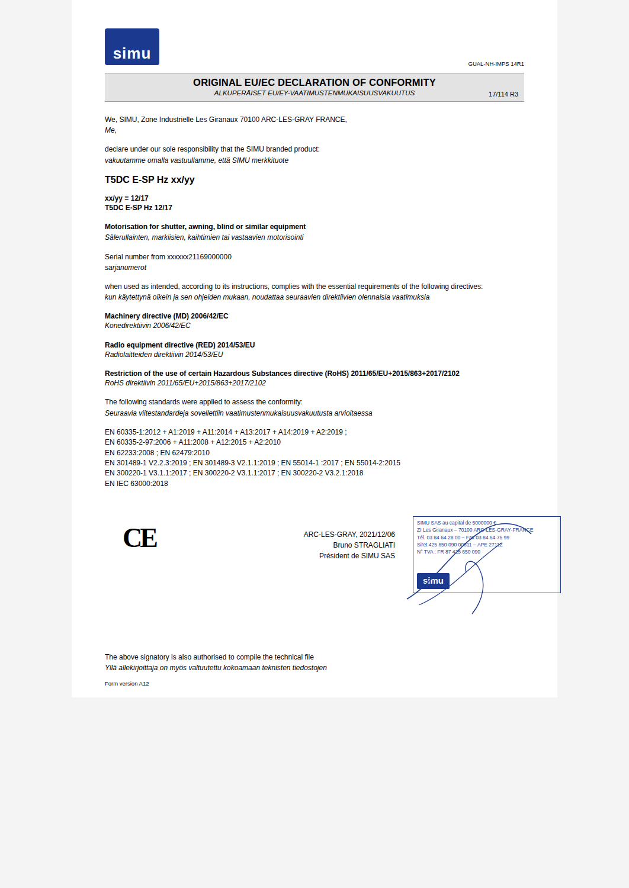simu
GUAL-NH-IMPS 14R1
ORIGINAL EU/EC DECLARATION OF CONFORMITY
ALKUPERÄISET EU/EY-VAATIMUSTENMUKAISUUSVAKUUTUS
17/114 R3
We, SIMU, Zone Industrielle Les Giranaux 70100 ARC-LES-GRAY FRANCE,
Me,
declare under our sole responsibility that the SIMU branded product:
vakuutamme omalla vastuullamme, että SIMU merkkituote
T5DC E-SP Hz xx/yy
xx/yy = 12/17
T5DC E-SP Hz 12/17
Motorisation for shutter, awning, blind or similar equipment
Sälerullainten, markiisien, kaihtimien tai vastaavien motorisointi
Serial number from xxxxxx21169000000
sarjanumerot
when used as intended, according to its instructions, complies with the essential requirements of the following directives:
kun käytettynä oikein ja sen ohjeiden mukaan, noudattaa seuraavien direktiivien olennaisia vaatimuksia
Machinery directive (MD) 2006/42/EC
Konedirektiivin 2006/42/EC
Radio equipment directive (RED) 2014/53/EU
Radiolaitteiden direktiivin 2014/53/EU
Restriction of the use of certain Hazardous Substances directive (RoHS) 2011/65/EU+2015/863+2017/2102
RoHS direktiivin 2011/65/EU+2015/863+2017/2102
The following standards were applied to assess the conformity:
Seuraavia viitestandardeja sovellettiin vaatimustenmukaisuusvakuutusta arvioitaessa
EN 60335‑1:2012 + A1:2019 + A11:2014 + A13:2017 + A14:2019 + A2:2019 ;
EN 60335‑2‑97:2006 + A11:2008 + A12:2015 + A2:2010
EN 62233:2008 ; EN 62479:2010
EN 301489‑1 V2.2.3:2019 ; EN 301489‑3 V2.1.1:2019 ; EN 55014‑1 :2017 ; EN 55014‑2:2015
EN 300220‑1 V3.1.1:2017 ; EN 300220‑2 V3.1.1:2017 ; EN 300220‑2 V3.2.1:2018
EN IEC 63000:2018
CE
ARC‑LES‑GRAY, 2021/12/06
Bruno STRAGLIATI
Président de SIMU SAS
SIMU SAS au capital de 5000000 €
ZI Les Giranaux – 70100 ARC‑LES‑GRAY‑FRANCE
Tél. 03 84 64 28 00 – Fax 03 84 64 75 99
Siret 425 650 090 00811 – APE 2711Z
N° TVA : FR 87 425 650 090
simu
The above signatory is also authorised to compile the technical file
Yllä allekirjoittaja on myös valtuutettu kokoamaan teknisten tiedostojen
Form version A12